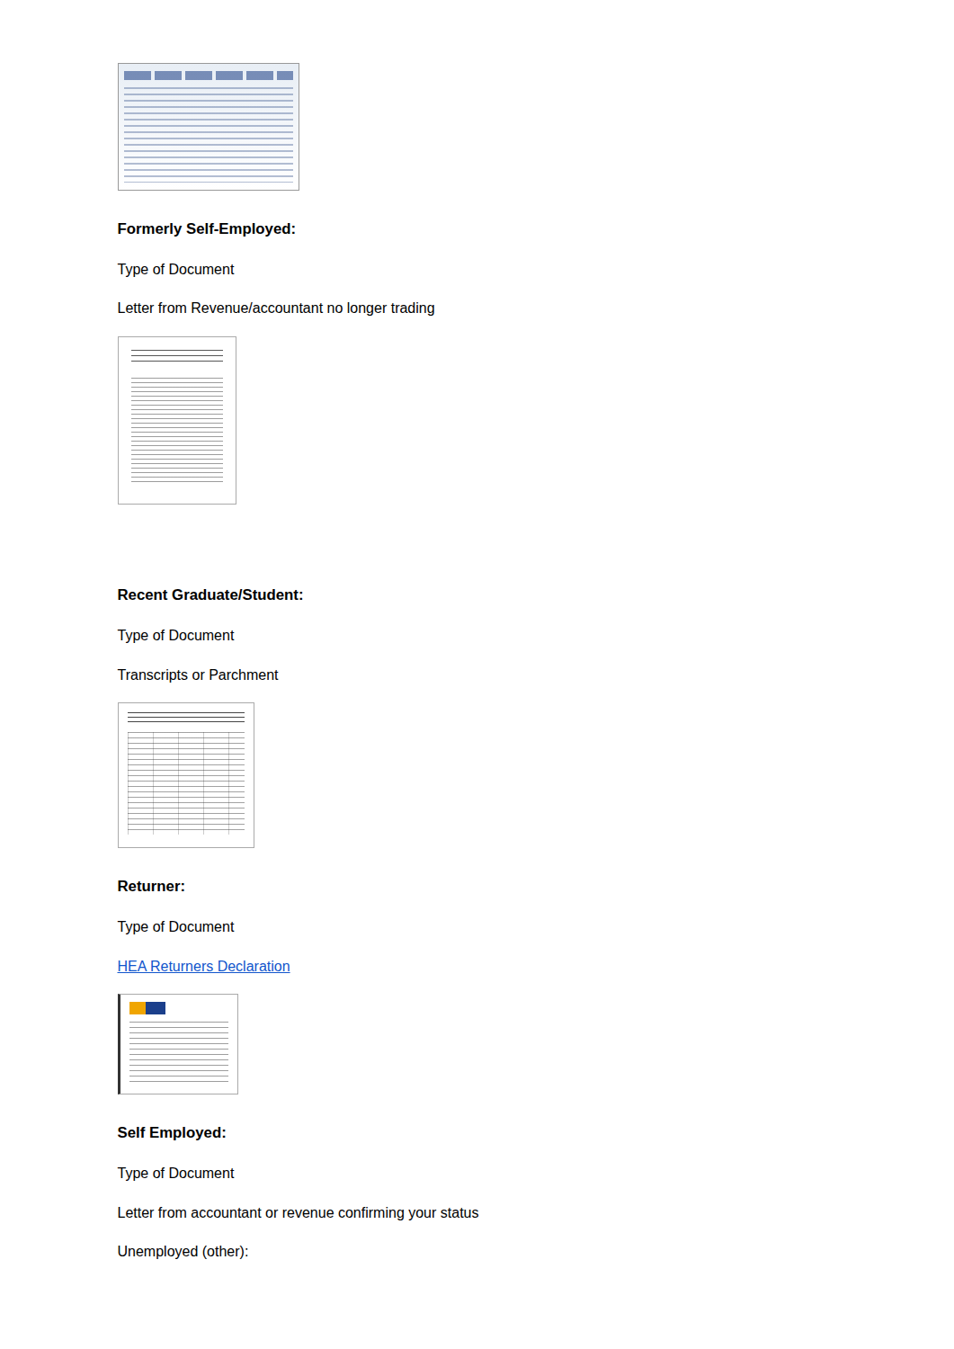Formerly Self-Employed:
Type of Document
Letter from Revenue/accountant no longer trading
Recent Graduate/Student:
Type of Document
Transcripts or Parchment
Returner:
Type of Document
HEA Returners Declaration
Self Employed:
Type of Document
Letter from accountant or revenue confirming your status
Unemployed (other):